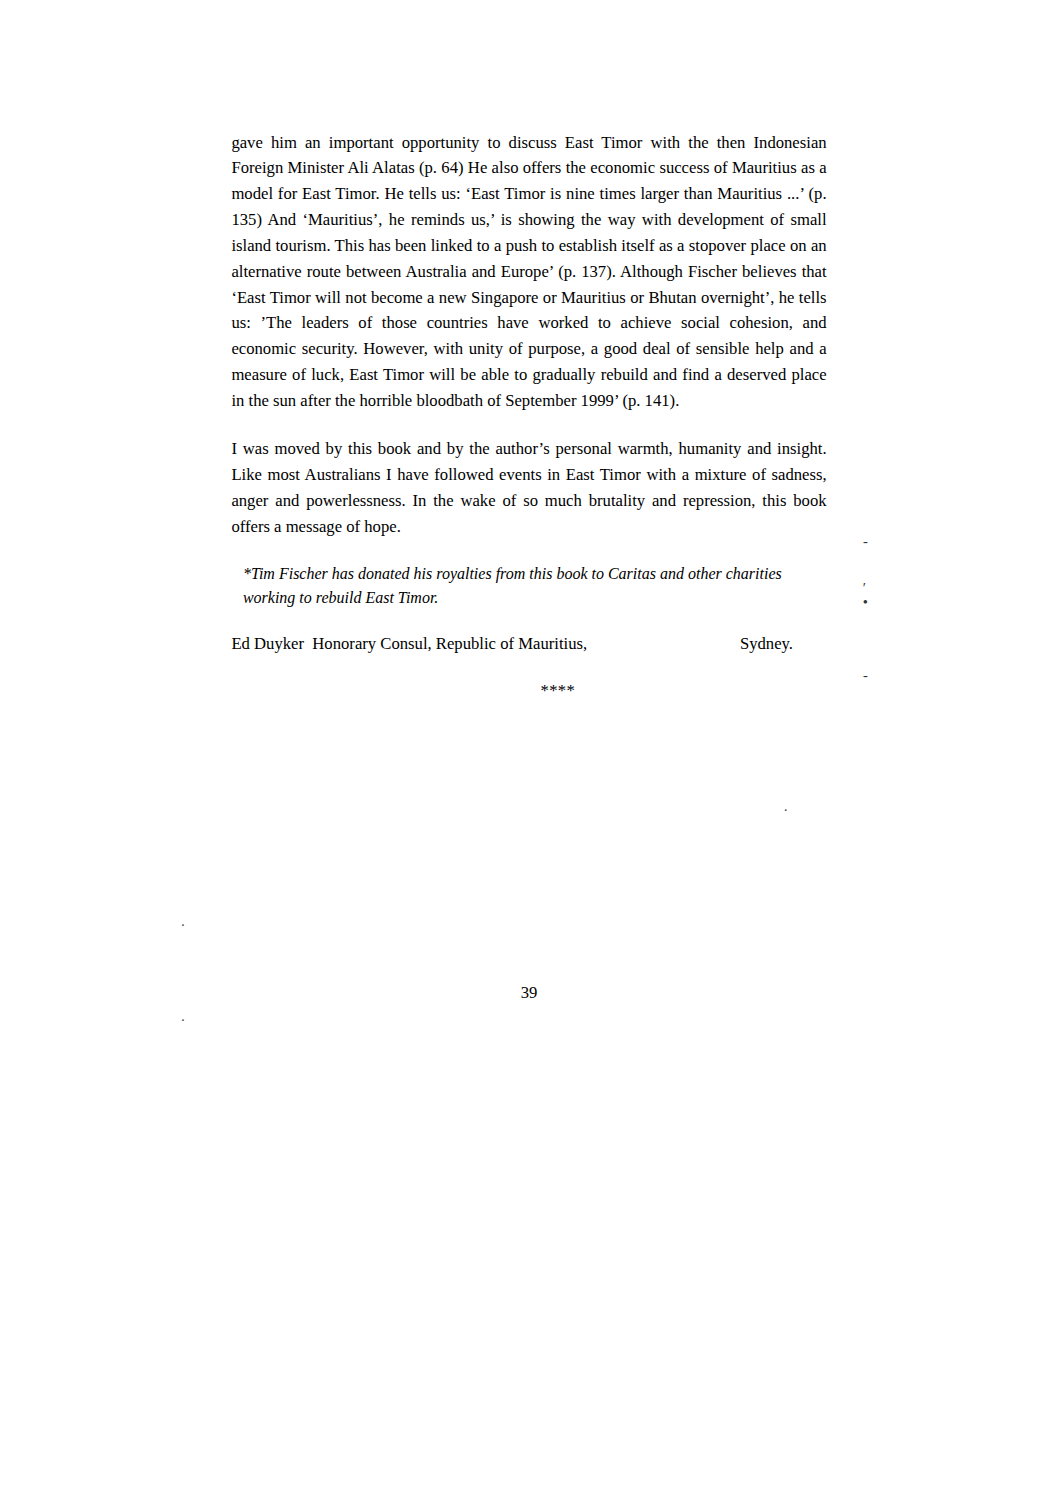gave him an important opportunity to discuss East Timor with the then Indonesian Foreign Minister Ali Alatas (p. 64) He also offers the economic success of Mauritius as a model for East Timor. He tells us: ‘East Timor is nine times larger than Mauritius ...’ (p. 135) And ‘Mauritius’, he reminds us,’ is showing the way with development of small island tourism. This has been linked to a push to establish itself as a stopover place on an alternative route between Australia and Europe’ (p. 137). Although Fischer believes that ‘East Timor will not become a new Singapore or Mauritius or Bhutan overnight’, he tells us: ’The leaders of those countries have worked to achieve social cohesion, and economic security. However, with unity of purpose, a good deal of sensible help and a measure of luck, East Timor will be able to gradually rebuild and find a deserved place in the sun after the horrible bloodbath of September 1999’ (p. 141).
I was moved by this book and by the author’s personal warmth, humanity and insight. Like most Australians I have followed events in East Timor with a mixture of sadness, anger and powerlessness. In the wake of so much brutality and repression, this book offers a message of hope.
*Tim Fischer has donated his royalties from this book to Caritas and other charities working to rebuild East Timor.
Ed Duyker Honorary Consul, Republic of Mauritius, Sydney.
****
-
′
•
-
·
·
·
39